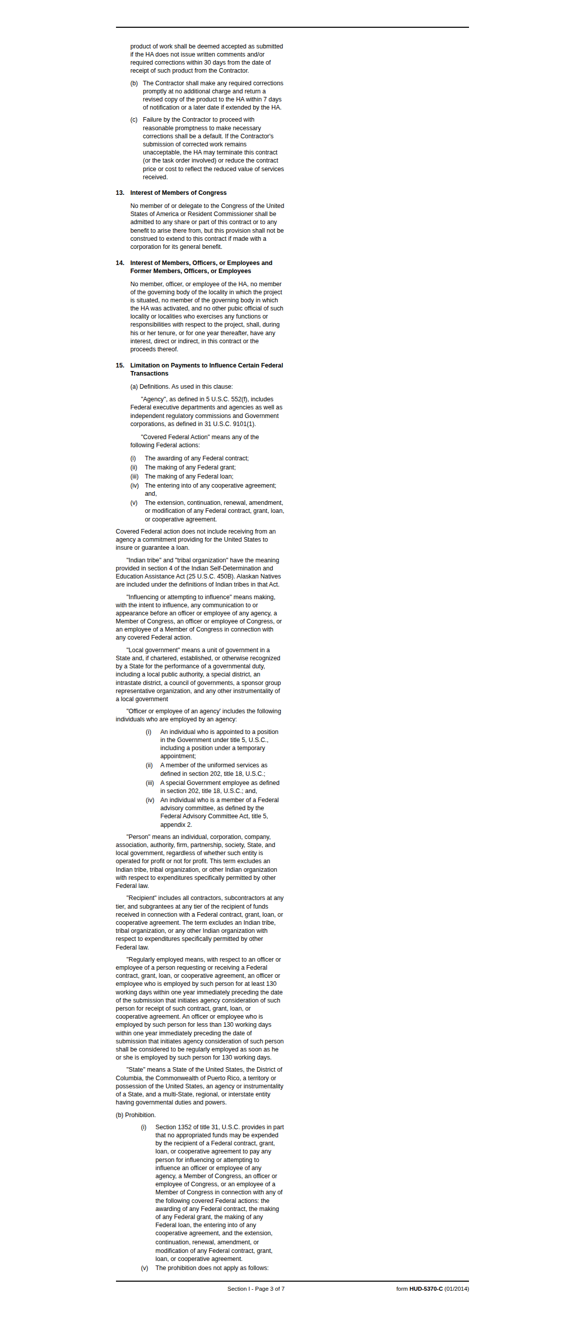product of work shall be deemed accepted as submitted if the HA does not issue written comments and/or required corrections within 30 days from the date of receipt of such product from the Contractor.
(b) The Contractor shall make any required corrections promptly at no additional charge and return a revised copy of the product to the HA within 7 days of notification or a later date if extended by the HA.
(c) Failure by the Contractor to proceed with reasonable promptness to make necessary corrections shall be a default. If the Contractor's submission of corrected work remains unacceptable, the HA may terminate this contract (or the task order involved) or reduce the contract price or cost to reflect the reduced value of services received.
13. Interest of Members of Congress
No member of or delegate to the Congress of the United States of America or Resident Commissioner shall be admitted to any share or part of this contract or to any benefit to arise there from, but this provision shall not be construed to extend to this contract if made with a corporation for its general benefit.
14. Interest of Members, Officers, or Employees and Former Members, Officers, or Employees
No member, officer, or employee of the HA, no member of the governing body of the locality in which the project is situated, no member of the governing body in which the HA was activated, and no other pubic official of such locality or localities who exercises any functions or responsibilities with respect to the project, shall, during his or her tenure, or for one year thereafter, have any interest, direct or indirect, in this contract or the proceeds thereof.
15. Limitation on Payments to Influence Certain Federal Transactions
(a) Definitions. As used in this clause:
"Agency", as defined in 5 U.S.C. 552(f), includes Federal executive departments and agencies as well as independent regulatory commissions and Government corporations, as defined in 31 U.S.C. 9101(1).
"Covered Federal Action" means any of the following Federal actions:
(i) The awarding of any Federal contract;
(ii) The making of any Federal grant;
(iii) The making of any Federal loan;
(iv) The entering into of any cooperative agreement; and,
(v) The extension, continuation, renewal, amendment, or modification of any Federal contract, grant, loan, or cooperative agreement.
Covered Federal action does not include receiving from an agency a commitment providing for the United States to insure or guarantee a loan.
"Indian tribe" and "tribal organization" have the meaning provided in section 4 of the Indian Self-Determination and Education Assistance Act (25 U.S.C. 450B). Alaskan Natives are included under the definitions of Indian tribes in that Act.
"Influencing or attempting to influence" means making, with the intent to influence, any communication to or appearance before an officer or employee of any agency, a Member of Congress, an officer or employee of Congress, or an employee of a Member of Congress in connection with any covered Federal action.
"Local government" means a unit of government in a State and, if chartered, established, or otherwise recognized by a State for the performance of a governmental duty, including a local public authority, a special district, an intrastate district, a council of governments, a sponsor group representative organization, and any other instrumentality of a local government
"Officer or employee of an agency' includes the following individuals who are employed by an agency:
(i) An individual who is appointed to a position in the Government under title 5, U.S.C., including a position under a temporary appointment;
(ii) A member of the uniformed services as defined in section 202, title 18, U.S.C.;
(iii) A special Government employee as defined in section 202, title 18, U.S.C.; and,
(iv) An individual who is a member of a Federal advisory committee, as defined by the Federal Advisory Committee Act, title 5, appendix 2.
"Person" means an individual, corporation, company, association, authority, firm, partnership, society, State, and local government, regardless of whether such entity is operated for profit or not for profit. This term excludes an Indian tribe, tribal organization, or other Indian organization with respect to expenditures specifically permitted by other Federal law.
"Recipient" includes all contractors, subcontractors at any tier, and subgrantees at any tier of the recipient of funds received in connection with a Federal contract, grant, loan, or cooperative agreement. The term excludes an Indian tribe, tribal organization, or any other Indian organization with respect to expenditures specifically permitted by other Federal law.
"Regularly employed means, with respect to an officer or employee of a person requesting or receiving a Federal contract, grant, loan, or cooperative agreement, an officer or employee who is employed by such person for at least 130 working days within one year immediately preceding the date of the submission that initiates agency consideration of such person for receipt of such contract, grant, loan, or cooperative agreement. An officer or employee who is employed by such person for less than 130 working days within one year immediately preceding the date of submission that initiates agency consideration of such person shall be considered to be regularly employed as soon as he or she is employed by such person for 130 working days.
"State" means a State of the United States, the District of Columbia, the Commonwealth of Puerto Rico, a territory or possession of the United States, an agency or instrumentality of a State, and a multi-State, regional, or interstate entity having governmental duties and powers.
(b) Prohibition.
(i) Section 1352 of title 31, U.S.C. provides in part that no appropriated funds may be expended by the recipient of a Federal contract, grant, loan, or cooperative agreement to pay any person for influencing or attempting to influence an officer or employee of any agency, a Member of Congress, an officer or employee of Congress, or an employee of a Member of Congress in connection with any of the following covered Federal actions: the awarding of any Federal contract, the making of any Federal grant, the making of any Federal loan, the entering into of any cooperative agreement, and the extension,
continuation, renewal, amendment, or modification of any Federal contract, grant, loan, or cooperative agreement.
(v) The prohibition does not apply as follows:
Section I - Page 3 of 7
form HUD-5370-C (01/2014)